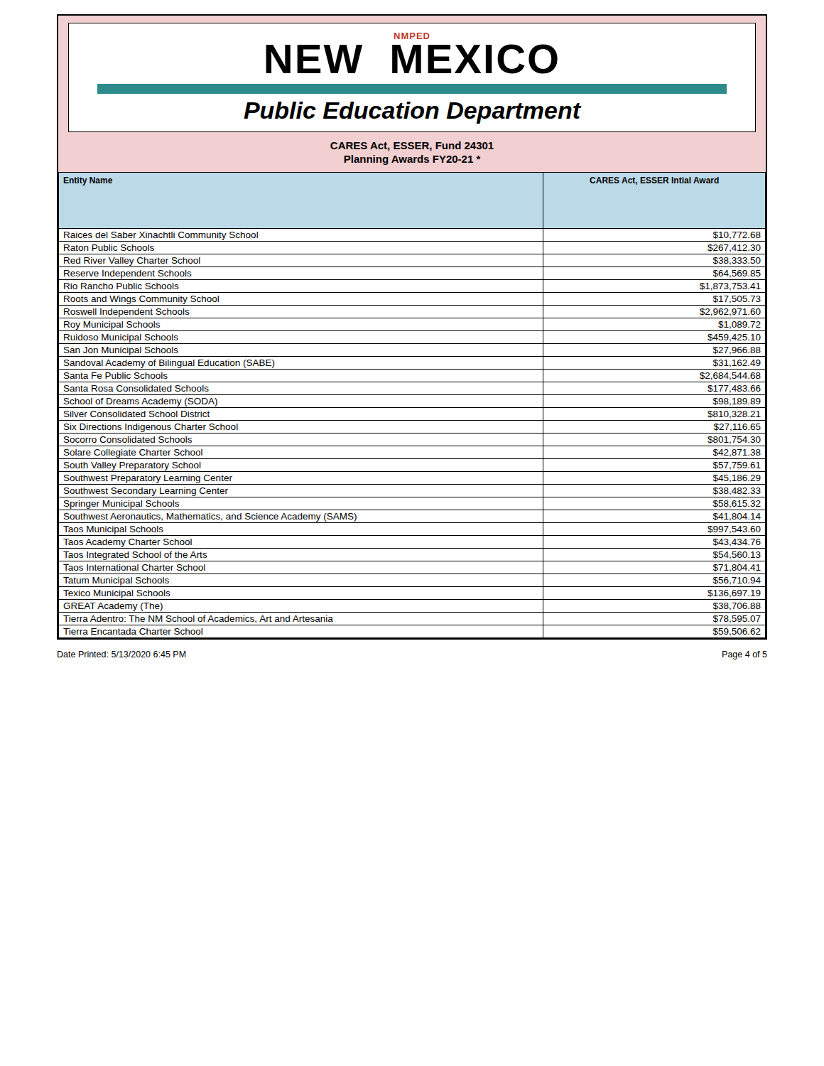NMPED
NEW MEXICO
Public Education Department
CARES Act, ESSER, Fund 24301
Planning Awards FY20-21 *
| Entity Name | CARES Act, ESSER Intial Award |
| --- | --- |
| Raices del Saber Xinachtli Community School | $10,772.68 |
| Raton Public Schools | $267,412.30 |
| Red River Valley Charter School | $38,333.50 |
| Reserve Independent Schools | $64,569.85 |
| Rio Rancho Public Schools | $1,873,753.41 |
| Roots and Wings Community School | $17,505.73 |
| Roswell Independent Schools | $2,962,971.60 |
| Roy Municipal Schools | $1,089.72 |
| Ruidoso Municipal Schools | $459,425.10 |
| San Jon Municipal Schools | $27,966.88 |
| Sandoval Academy of Bilingual Education (SABE) | $31,162.49 |
| Santa Fe Public Schools | $2,684,544.68 |
| Santa Rosa Consolidated Schools | $177,483.66 |
| School of Dreams Academy (SODA) | $98,189.89 |
| Silver Consolidated School District | $810,328.21 |
| Six Directions Indigenous Charter School | $27,116.65 |
| Socorro Consolidated Schools | $801,754.30 |
| Solare Collegiate Charter School | $42,871.38 |
| South Valley Preparatory School | $57,759.61 |
| Southwest Preparatory Learning Center | $45,186.29 |
| Southwest Secondary Learning Center | $38,482.33 |
| Springer Municipal Schools | $58,615.32 |
| Southwest Aeronautics, Mathematics, and Science Academy (SAMS) | $41,804.14 |
| Taos Municipal Schools | $997,543.60 |
| Taos Academy Charter School | $43,434.76 |
| Taos Integrated School of the Arts | $54,560.13 |
| Taos International Charter School | $71,804.41 |
| Tatum Municipal Schools | $56,710.94 |
| Texico Municipal Schools | $136,697.19 |
| GREAT Academy (The) | $38,706.88 |
| Tierra Adentro: The NM School of Academics, Art and Artesania | $78,595.07 |
| Tierra Encantada Charter School | $59,506.62 |
Date Printed: 5/13/2020 6:45 PM
Page 4 of 5